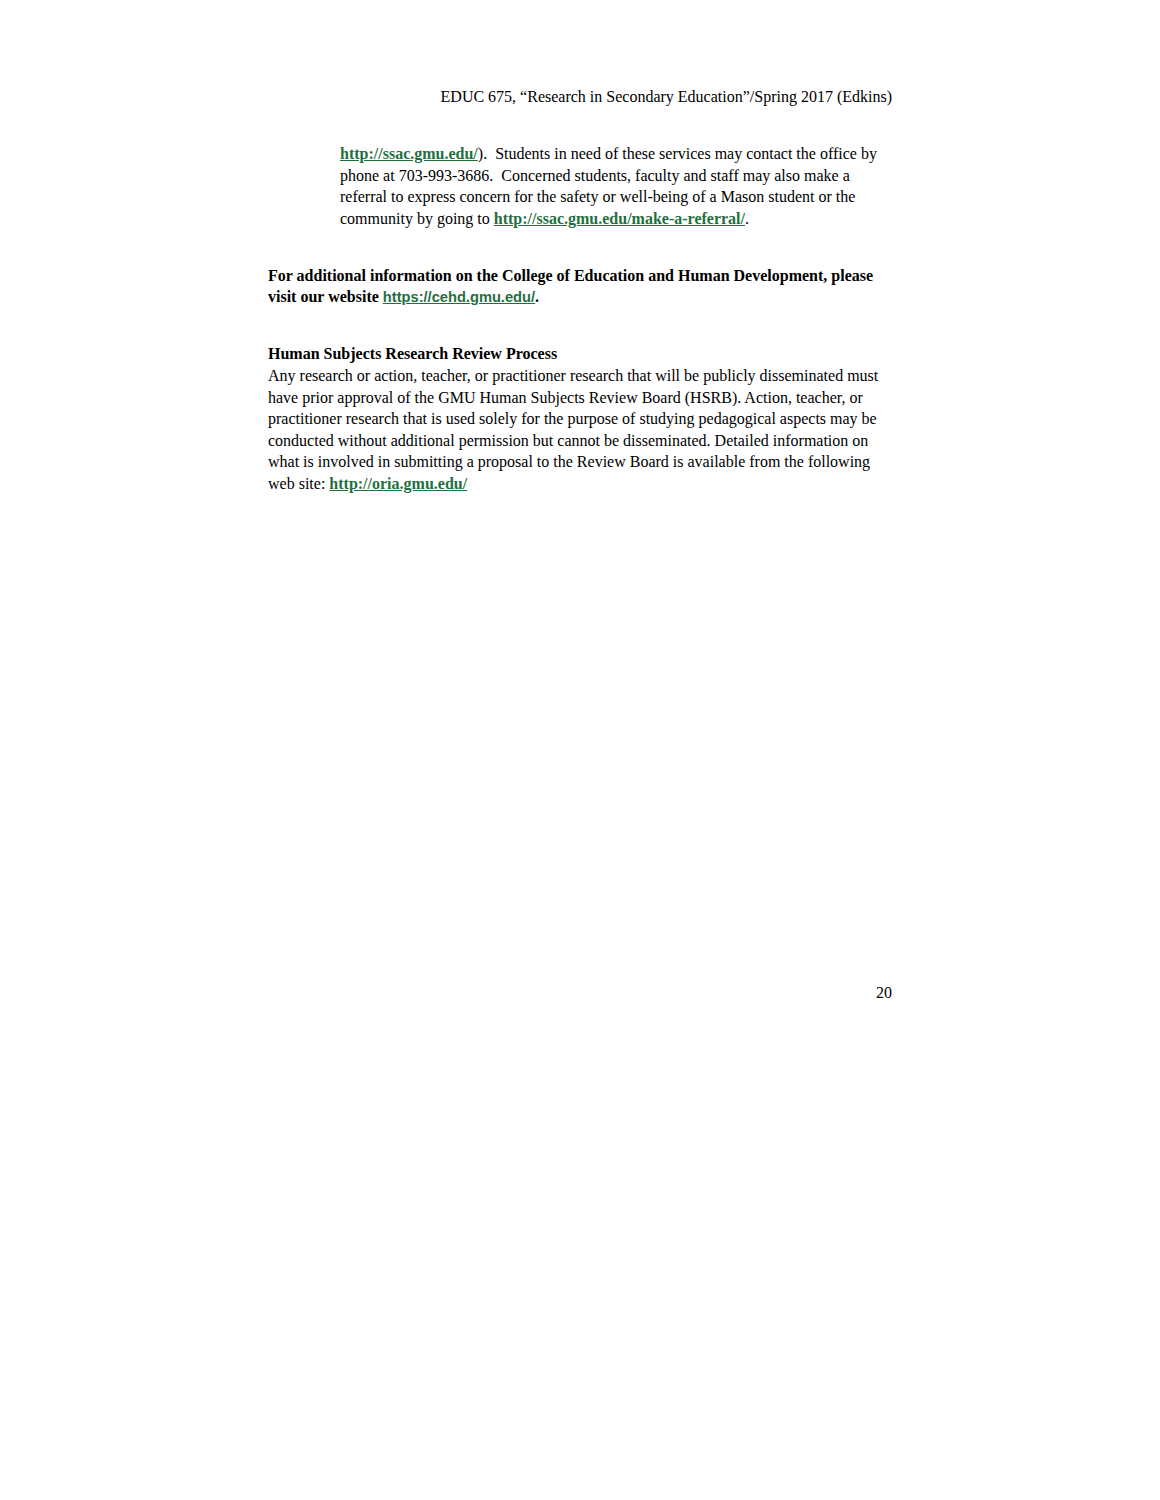EDUC 675, “Research in Secondary Education”/Spring 2017 (Edkins)
http://ssac.gmu.edu/). Students in need of these services may contact the office by phone at 703-993-3686. Concerned students, faculty and staff may also make a referral to express concern for the safety or well-being of a Mason student or the community by going to http://ssac.gmu.edu/make-a-referral/.
For additional information on the College of Education and Human Development, please visit our website https://cehd.gmu.edu/.
Human Subjects Research Review Process
Any research or action, teacher, or practitioner research that will be publicly disseminated must have prior approval of the GMU Human Subjects Review Board (HSRB). Action, teacher, or practitioner research that is used solely for the purpose of studying pedagogical aspects may be conducted without additional permission but cannot be disseminated. Detailed information on what is involved in submitting a proposal to the Review Board is available from the following web site: http://oria.gmu.edu/
20